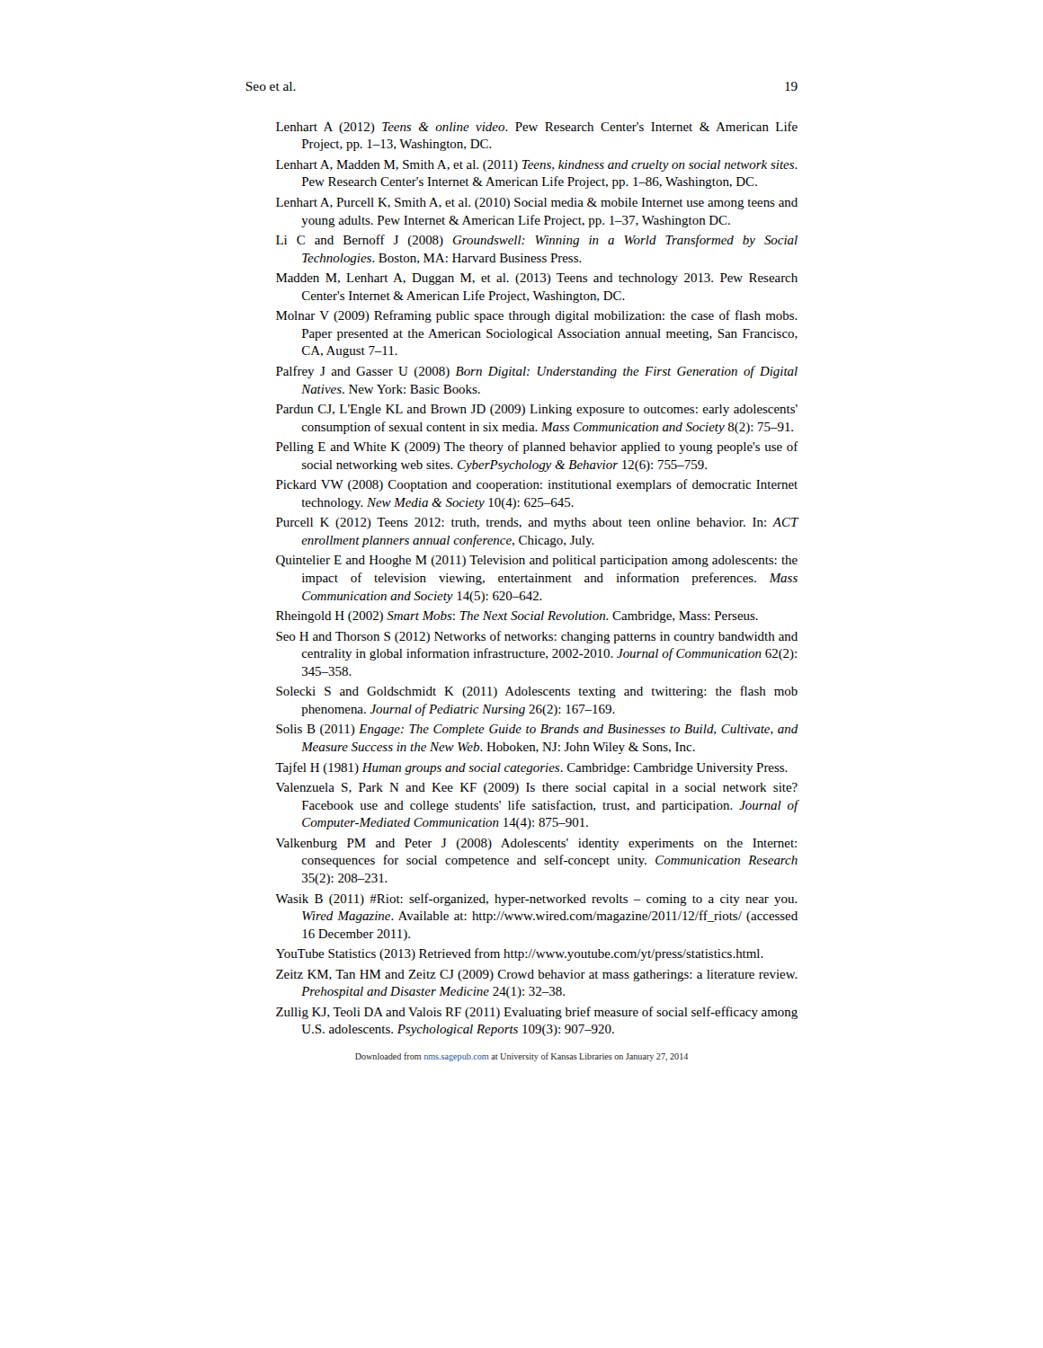Seo et al. 19
Lenhart A (2012) Teens & online video. Pew Research Center's Internet & American Life Project, pp. 1–13, Washington, DC.
Lenhart A, Madden M, Smith A, et al. (2011) Teens, kindness and cruelty on social network sites. Pew Research Center's Internet & American Life Project, pp. 1–86, Washington, DC.
Lenhart A, Purcell K, Smith A, et al. (2010) Social media & mobile Internet use among teens and young adults. Pew Internet & American Life Project, pp. 1–37, Washington DC.
Li C and Bernoff J (2008) Groundswell: Winning in a World Transformed by Social Technologies. Boston, MA: Harvard Business Press.
Madden M, Lenhart A, Duggan M, et al. (2013) Teens and technology 2013. Pew Research Center's Internet & American Life Project, Washington, DC.
Molnar V (2009) Reframing public space through digital mobilization: the case of flash mobs. Paper presented at the American Sociological Association annual meeting, San Francisco, CA, August 7–11.
Palfrey J and Gasser U (2008) Born Digital: Understanding the First Generation of Digital Natives. New York: Basic Books.
Pardun CJ, L'Engle KL and Brown JD (2009) Linking exposure to outcomes: early adolescents' consumption of sexual content in six media. Mass Communication and Society 8(2): 75–91.
Pelling E and White K (2009) The theory of planned behavior applied to young people's use of social networking web sites. CyberPsychology & Behavior 12(6): 755–759.
Pickard VW (2008) Cooptation and cooperation: institutional exemplars of democratic Internet technology. New Media & Society 10(4): 625–645.
Purcell K (2012) Teens 2012: truth, trends, and myths about teen online behavior. In: ACT enrollment planners annual conference, Chicago, July.
Quintelier E and Hooghe M (2011) Television and political participation among adolescents: the impact of television viewing, entertainment and information preferences. Mass Communication and Society 14(5): 620–642.
Rheingold H (2002) Smart Mobs: The Next Social Revolution. Cambridge, Mass: Perseus.
Seo H and Thorson S (2012) Networks of networks: changing patterns in country bandwidth and centrality in global information infrastructure, 2002-2010. Journal of Communication 62(2): 345–358.
Solecki S and Goldschmidt K (2011) Adolescents texting and twittering: the flash mob phenomena. Journal of Pediatric Nursing 26(2): 167–169.
Solis B (2011) Engage: The Complete Guide to Brands and Businesses to Build, Cultivate, and Measure Success in the New Web. Hoboken, NJ: John Wiley & Sons, Inc.
Tajfel H (1981) Human groups and social categories. Cambridge: Cambridge University Press.
Valenzuela S, Park N and Kee KF (2009) Is there social capital in a social network site? Facebook use and college students' life satisfaction, trust, and participation. Journal of Computer-Mediated Communication 14(4): 875–901.
Valkenburg PM and Peter J (2008) Adolescents' identity experiments on the Internet: consequences for social competence and self-concept unity. Communication Research 35(2): 208–231.
Wasik B (2011) #Riot: self-organized, hyper-networked revolts – coming to a city near you. Wired Magazine. Available at: http://www.wired.com/magazine/2011/12/ff_riots/ (accessed 16 December 2011).
YouTube Statistics (2013) Retrieved from http://www.youtube.com/yt/press/statistics.html.
Zeitz KM, Tan HM and Zeitz CJ (2009) Crowd behavior at mass gatherings: a literature review. Prehospital and Disaster Medicine 24(1): 32–38.
Zullig KJ, Teoli DA and Valois RF (2011) Evaluating brief measure of social self-efficacy among U.S. adolescents. Psychological Reports 109(3): 907–920.
Downloaded from nms.sagepub.com at University of Kansas Libraries on January 27, 2014